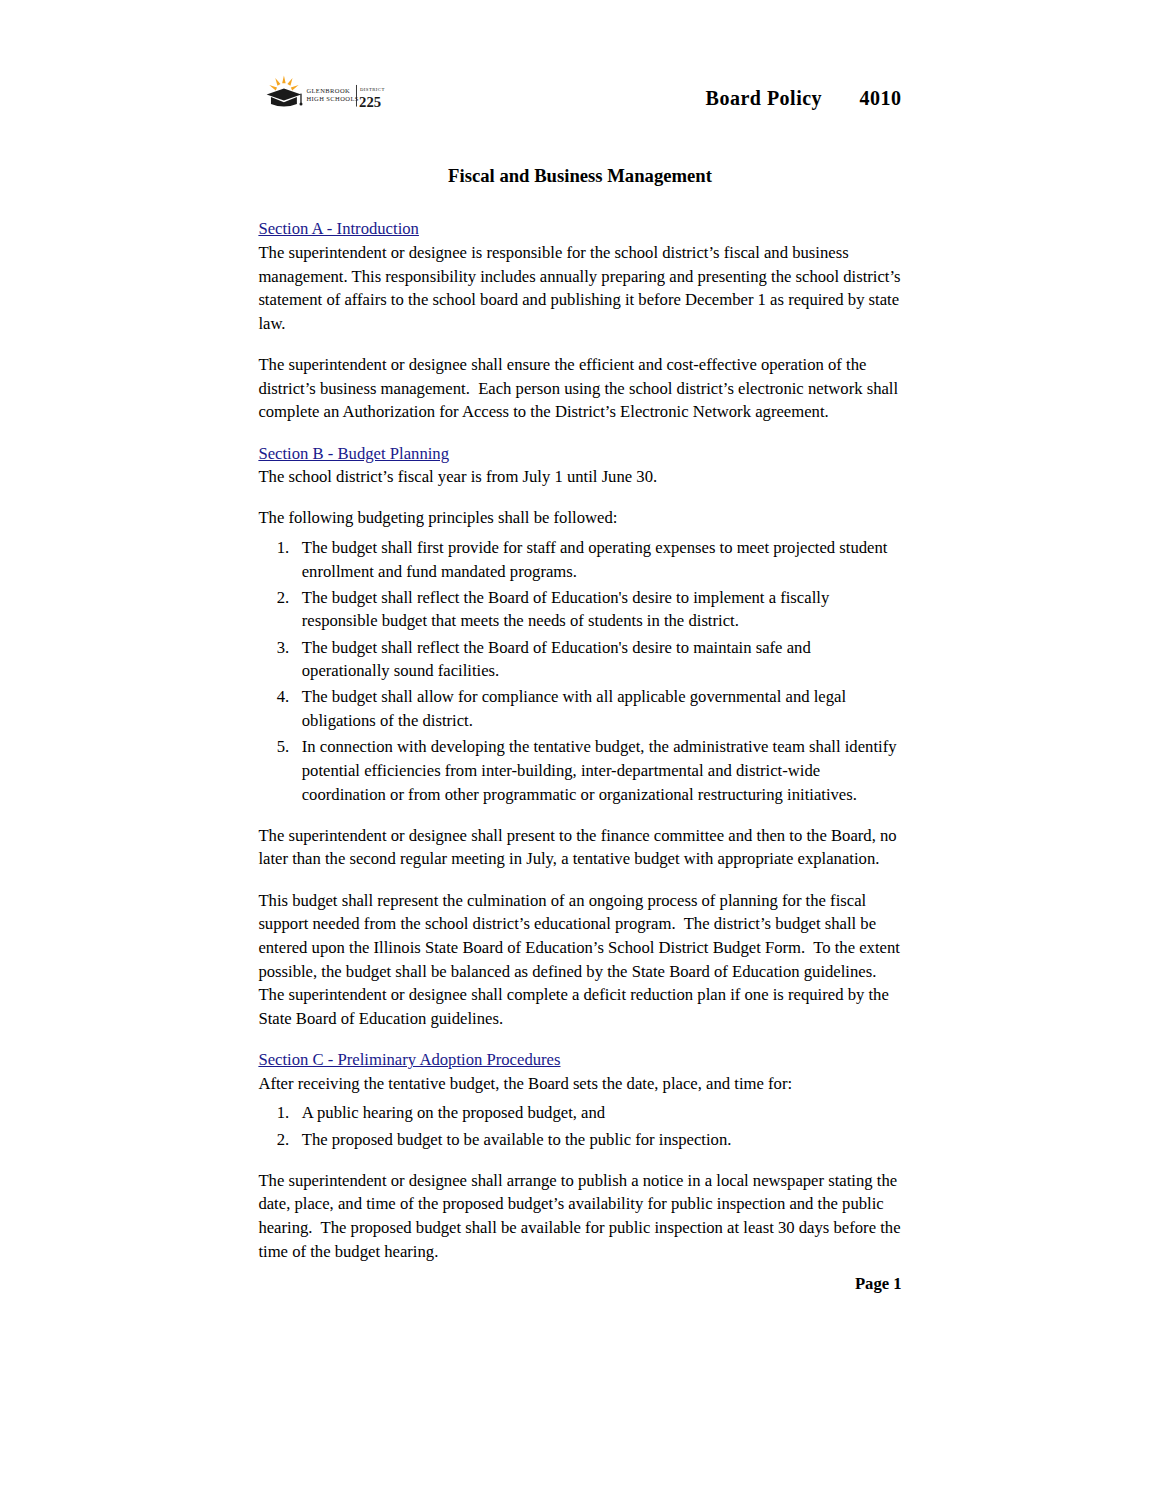GLENBROOK HIGH SCHOOLS DISTRICT 225
Board Policy 4010
Fiscal and Business Management
Section A - Introduction
The superintendent or designee is responsible for the school district’s fiscal and business management. This responsibility includes annually preparing and presenting the school district’s statement of affairs to the school board and publishing it before December 1 as required by state law.
The superintendent or designee shall ensure the efficient and cost-effective operation of the district’s business management. Each person using the school district’s electronic network shall complete an Authorization for Access to the District’s Electronic Network agreement.
Section B - Budget Planning
The school district’s fiscal year is from July 1 until June 30.
The following budgeting principles shall be followed:
The budget shall first provide for staff and operating expenses to meet projected student enrollment and fund mandated programs.
The budget shall reflect the Board of Education's desire to implement a fiscally responsible budget that meets the needs of students in the district.
The budget shall reflect the Board of Education's desire to maintain safe and operationally sound facilities.
The budget shall allow for compliance with all applicable governmental and legal obligations of the district.
In connection with developing the tentative budget, the administrative team shall identify potential efficiencies from inter-building, inter-departmental and district-wide coordination or from other programmatic or organizational restructuring initiatives.
The superintendent or designee shall present to the finance committee and then to the Board, no later than the second regular meeting in July, a tentative budget with appropriate explanation.
This budget shall represent the culmination of an ongoing process of planning for the fiscal support needed from the school district’s educational program. The district’s budget shall be entered upon the Illinois State Board of Education’s School District Budget Form. To the extent possible, the budget shall be balanced as defined by the State Board of Education guidelines. The superintendent or designee shall complete a deficit reduction plan if one is required by the State Board of Education guidelines.
Section C - Preliminary Adoption Procedures
After receiving the tentative budget, the Board sets the date, place, and time for:
A public hearing on the proposed budget, and
The proposed budget to be available to the public for inspection.
The superintendent or designee shall arrange to publish a notice in a local newspaper stating the date, place, and time of the proposed budget’s availability for public inspection and the public hearing. The proposed budget shall be available for public inspection at least 30 days before the time of the budget hearing.
Page 1